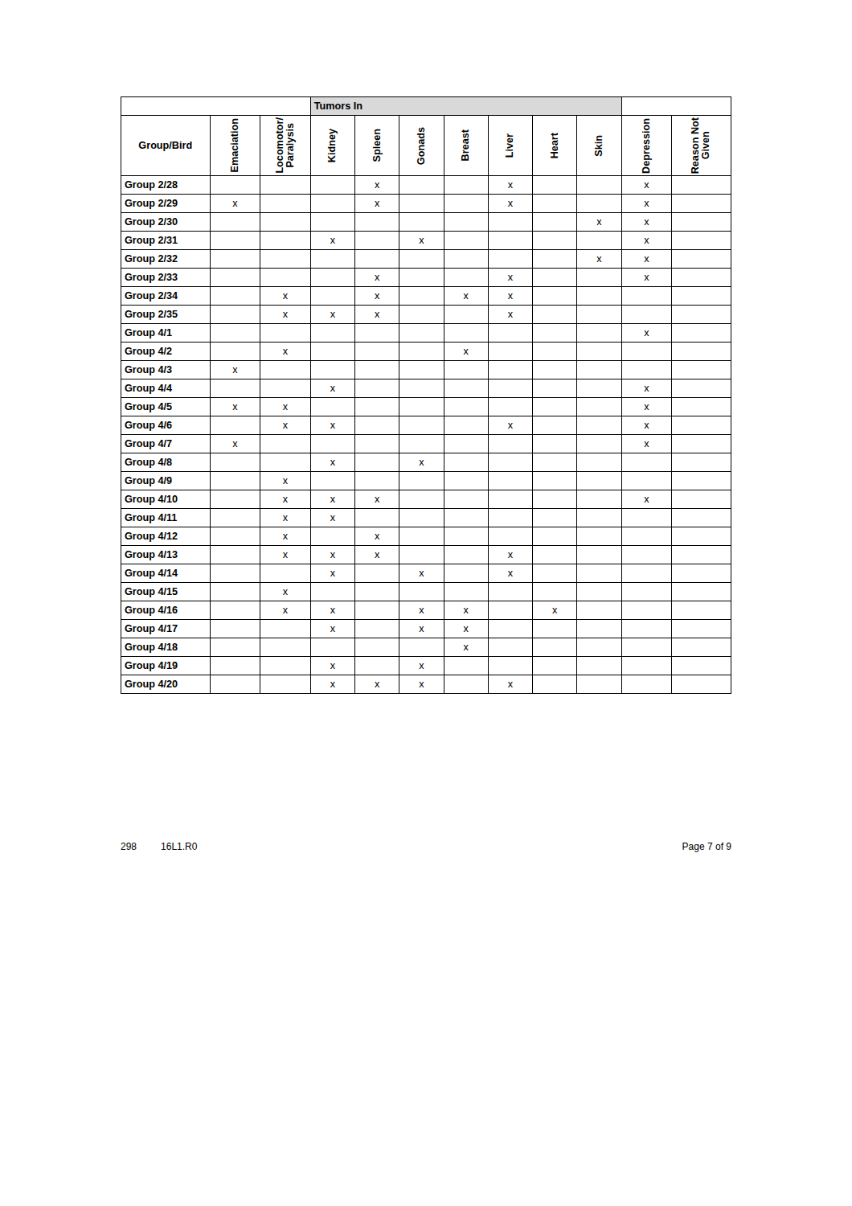| | Tumors In | |
| --- | --- | --- |
| Group/Bird | Emaciation | Locomotor/ Paralysis | Kidney | Spleen | Gonads | Breast | Liver | Heart | Skin | Depression | Reason Not Given |
| Group 2/28 | | | | x | | | x | | | x | |
| Group 2/29 | x | | | x | | | x | | | x | |
| Group 2/30 | | | | | | | | | x | x | |
| Group 2/31 | | | x | | x | | | | | x | |
| Group 2/32 | | | | | | | | | x | x | |
| Group 2/33 | | | | x | | | x | | | x | |
| Group 2/34 | | x | | x | | x | x | | | | |
| Group 2/35 | | x | x | x | | | x | | | | |
| Group 4/1 | | | | | | | | | | x | |
| Group 4/2 | | x | | | | x | | | | | |
| Group 4/3 | x | | | | | | | | | | |
| Group 4/4 | | | x | | | | | | | x | |
| Group 4/5 | x | x | | | | | | | | x | |
| Group 4/6 | | x | x | | | | x | | | x | |
| Group 4/7 | x | | | | | | | | | x | |
| Group 4/8 | | | x | | x | | | | | | |
| Group 4/9 | | x | | | | | | | | | |
| Group 4/10 | | x | x | x | | | | | | x | |
| Group 4/11 | | x | x | | | | | | | | |
| Group 4/12 | | x | | x | | | | | | | |
| Group 4/13 | | x | x | x | | | x | | | | |
| Group 4/14 | | | x | | x | | x | | | | |
| Group 4/15 | | x | | | | | | | | | |
| Group 4/16 | | x | x | | x | x | | x | | | |
| Group 4/17 | | | x | | x | x | | | | | |
| Group 4/18 | | | | | | x | | | | | |
| Group 4/19 | | | x | | x | | | | | | |
| Group 4/20 | | | x | x | x | | x | | | | |
29816L1.R0
Page 7 of 9